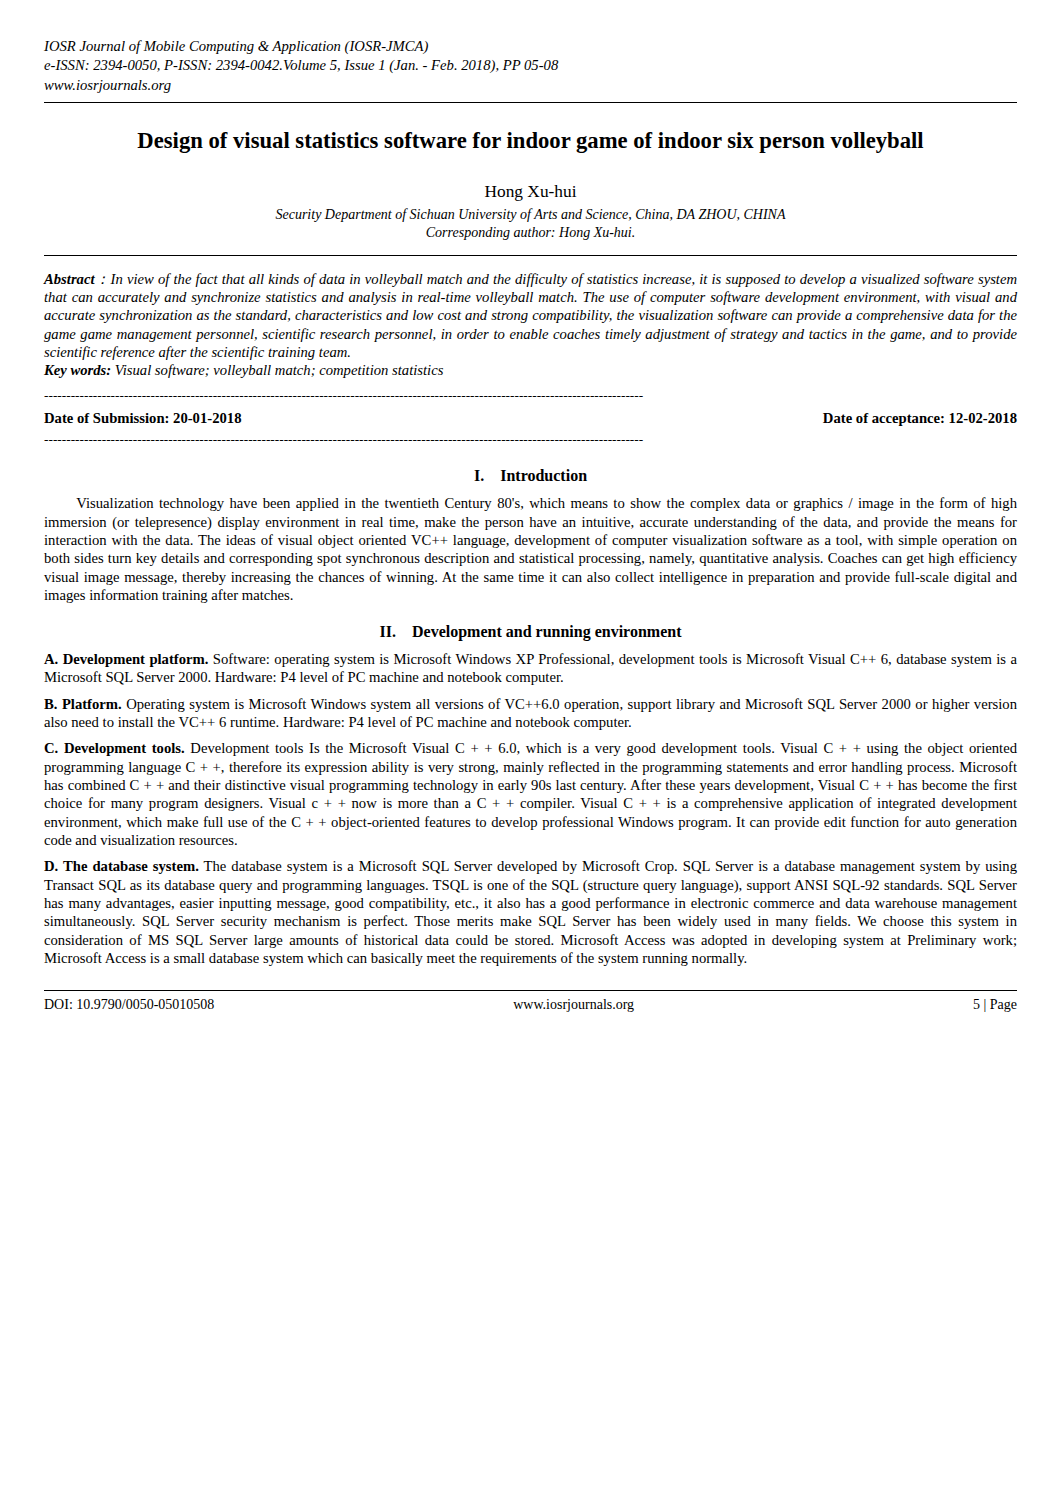IOSR Journal of Mobile Computing & Application (IOSR-JMCA)
e-ISSN: 2394-0050, P-ISSN: 2394-0042.Volume 5, Issue 1 (Jan. - Feb. 2018), PP 05-08
www.iosrjournals.org
Design of visual statistics software for indoor game of indoor six person volleyball
Hong Xu-hui
Security Department of Sichuan University of Arts and Science, China, DA ZHOU, CHINA
Corresponding author: Hong Xu-hui.
Abstract：In view of the fact that all kinds of data in volleyball match and the difficulty of statistics increase, it is supposed to develop a visualized software system that can accurately and synchronize statistics and analysis in real-time volleyball match. The use of computer software development environment, with visual and accurate synchronization as the standard, characteristics and low cost and strong compatibility, the visualization software can provide a comprehensive data for the game game management personnel, scientific research personnel, in order to enable coaches timely adjustment of strategy and tactics in the game, and to provide scientific reference after the scientific training team.
Key words: Visual software; volleyball match; competition statistics
---------------------------------------------------------------------------------------------------------------------------------------
Date of Submission: 20-01-2018 Date of acceptance: 12-02-2018
---------------------------------------------------------------------------------------------------------------------------------------
I. Introduction
Visualization technology have been applied in the twentieth Century 80's, which means to show the complex data or graphics / image in the form of high immersion (or telepresence) display environment in real time, make the person have an intuitive, accurate understanding of the data, and provide the means for interaction with the data. The ideas of visual object oriented VC++ language, development of computer visualization software as a tool, with simple operation on both sides turn key details and corresponding spot synchronous description and statistical processing, namely, quantitative analysis. Coaches can get high efficiency visual image message, thereby increasing the chances of winning. At the same time it can also collect intelligence in preparation and provide full-scale digital and images information training after matches.
II. Development and running environment
A. Development platform. Software: operating system is Microsoft Windows XP Professional, development tools is Microsoft Visual C++ 6, database system is a Microsoft SQL Server 2000. Hardware: P4 level of PC machine and notebook computer.
B. Platform. Operating system is Microsoft Windows system all versions of VC++6.0 operation, support library and Microsoft SQL Server 2000 or higher version also need to install the VC++ 6 runtime. Hardware: P4 level of PC machine and notebook computer.
C. Development tools. Development tools Is the Microsoft Visual C + + 6.0, which is a very good development tools. Visual C + + using the object oriented programming language C + +, therefore its expression ability is very strong, mainly reflected in the programming statements and error handling process. Microsoft has combined C + + and their distinctive visual programming technology in early 90s last century. After these years development, Visual C + + has become the first choice for many program designers. Visual c + + now is more than a C + + compiler. Visual C + + is a comprehensive application of integrated development environment, which make full use of the C + + object-oriented features to develop professional Windows program. It can provide edit function for auto generation code and visualization resources.
D. The database system. The database system is a Microsoft SQL Server developed by Microsoft Crop. SQL Server is a database management system by using Transact SQL as its database query and programming languages. TSQL is one of the SQL (structure query language), support ANSI SQL-92 standards. SQL Server has many advantages, easier inputting message, good compatibility, etc., it also has a good performance in electronic commerce and data warehouse management simultaneously. SQL Server security mechanism is perfect. Those merits make SQL Server has been widely used in many fields. We choose this system in consideration of MS SQL Server large amounts of historical data could be stored. Microsoft Access was adopted in developing system at Preliminary work; Microsoft Access is a small database system which can basically meet the requirements of the system running normally.
DOI: 10.9790/0050-05010508 www.iosrjournals.org 5 | Page